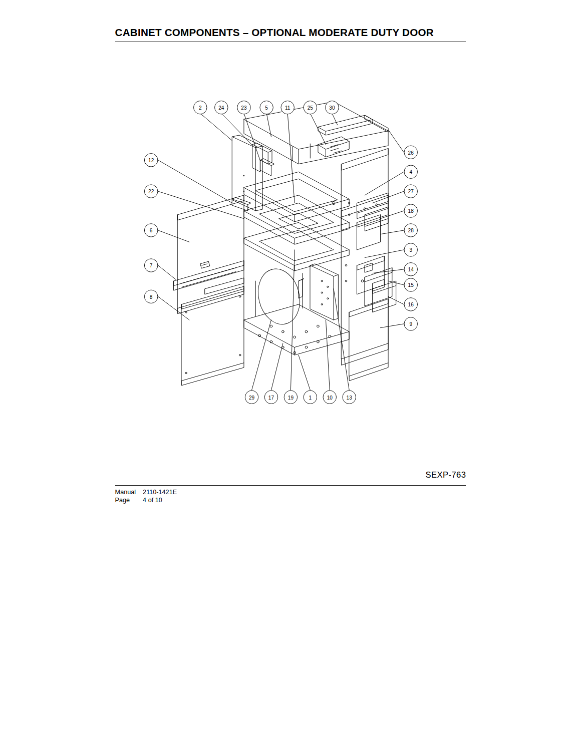Cabinet Components – Optional Moderate Duty Door
2 24 23 5 11 25 30 26 4 27 18 28 3 14 15 16 9 12 22 6 7 8 29 17 19 1 10 13
SEXP-763
| Manual | 2110-1421E |
| Page | 4 of 10 |